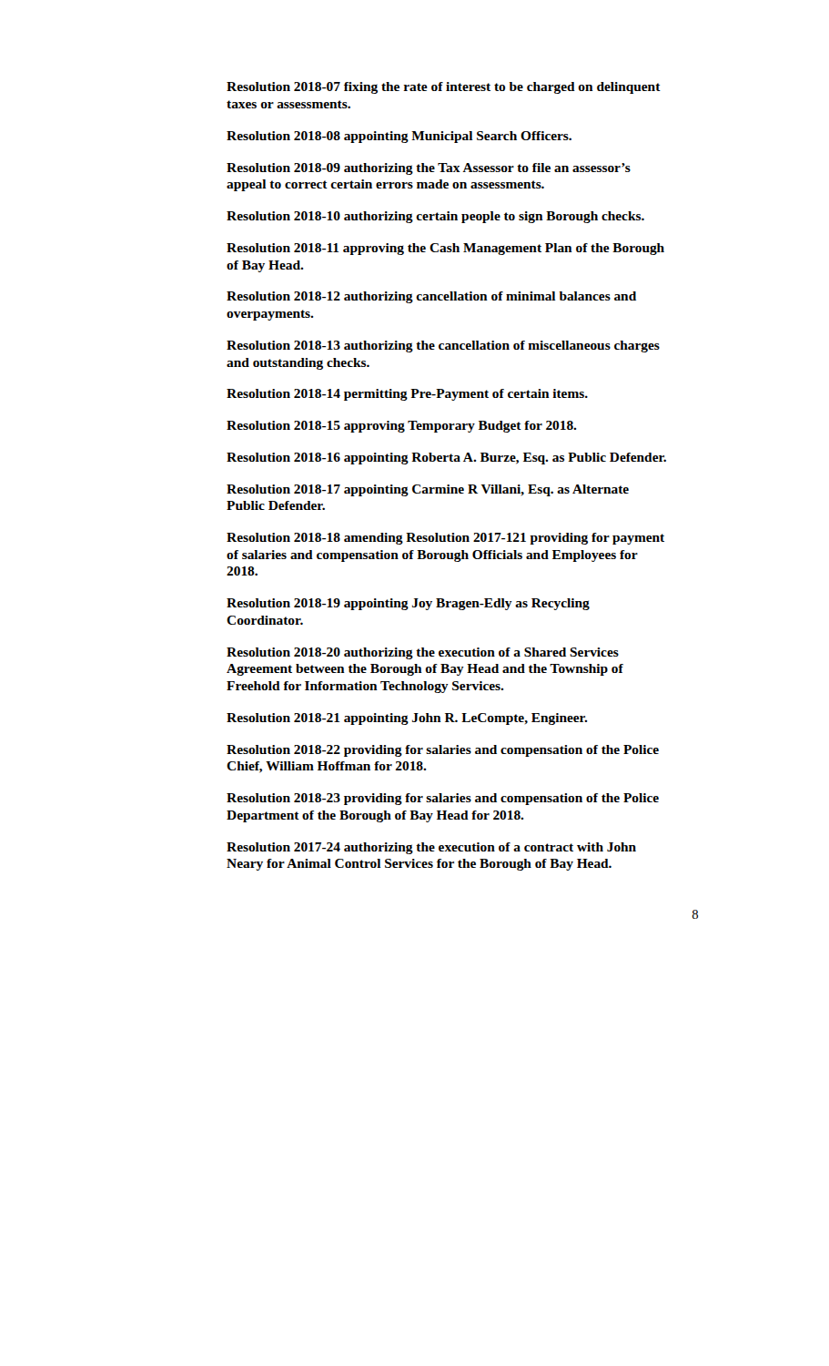Resolution 2018-07 fixing the rate of interest to be charged on delinquent taxes or assessments.
Resolution 2018-08 appointing Municipal Search Officers.
Resolution 2018-09 authorizing the Tax Assessor to file an assessor’s appeal to correct certain errors made on assessments.
Resolution 2018-10 authorizing certain people to sign Borough checks.
Resolution 2018-11 approving the Cash Management Plan of the Borough of Bay Head.
Resolution 2018-12 authorizing cancellation of minimal balances and overpayments.
Resolution 2018-13 authorizing the cancellation of miscellaneous charges and outstanding checks.
Resolution 2018-14 permitting Pre-Payment of certain items.
Resolution 2018-15 approving Temporary Budget for 2018.
Resolution 2018-16 appointing Roberta A. Burze, Esq. as Public Defender.
Resolution 2018-17 appointing Carmine R Villani, Esq. as Alternate Public Defender.
Resolution 2018-18 amending Resolution 2017-121 providing for payment of salaries and compensation of Borough Officials and Employees for 2018.
Resolution 2018-19 appointing Joy Bragen-Edly as Recycling Coordinator.
Resolution 2018-20 authorizing the execution of a Shared Services Agreement between the Borough of Bay Head and the Township of Freehold for Information Technology Services.
Resolution 2018-21 appointing John R. LeCompte, Engineer.
Resolution 2018-22 providing for salaries and compensation of the Police Chief, William Hoffman for 2018.
Resolution 2018-23 providing for salaries and compensation of the Police Department of the Borough of Bay Head for 2018.
Resolution 2017-24 authorizing the execution of a contract with John Neary for Animal Control Services for the Borough of Bay Head.
8